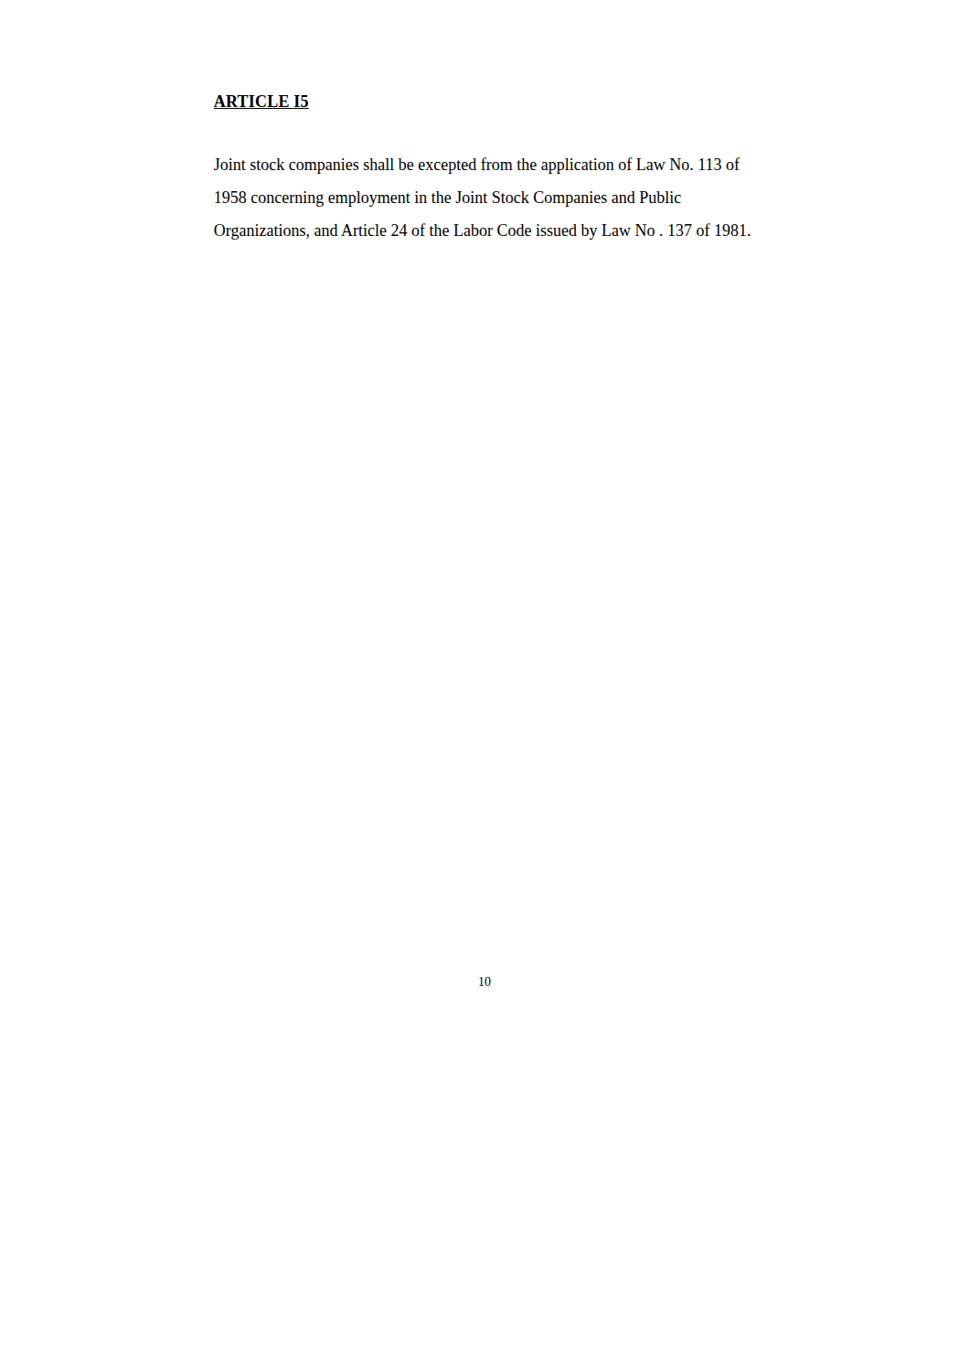ARTICLE I5
Joint stock companies shall be excepted from the application of Law No. 113 of 1958 concerning employment in the Joint Stock Companies and Public Organizations, and Article 24 of the Labor Code issued by Law No . 137 of 1981.
10